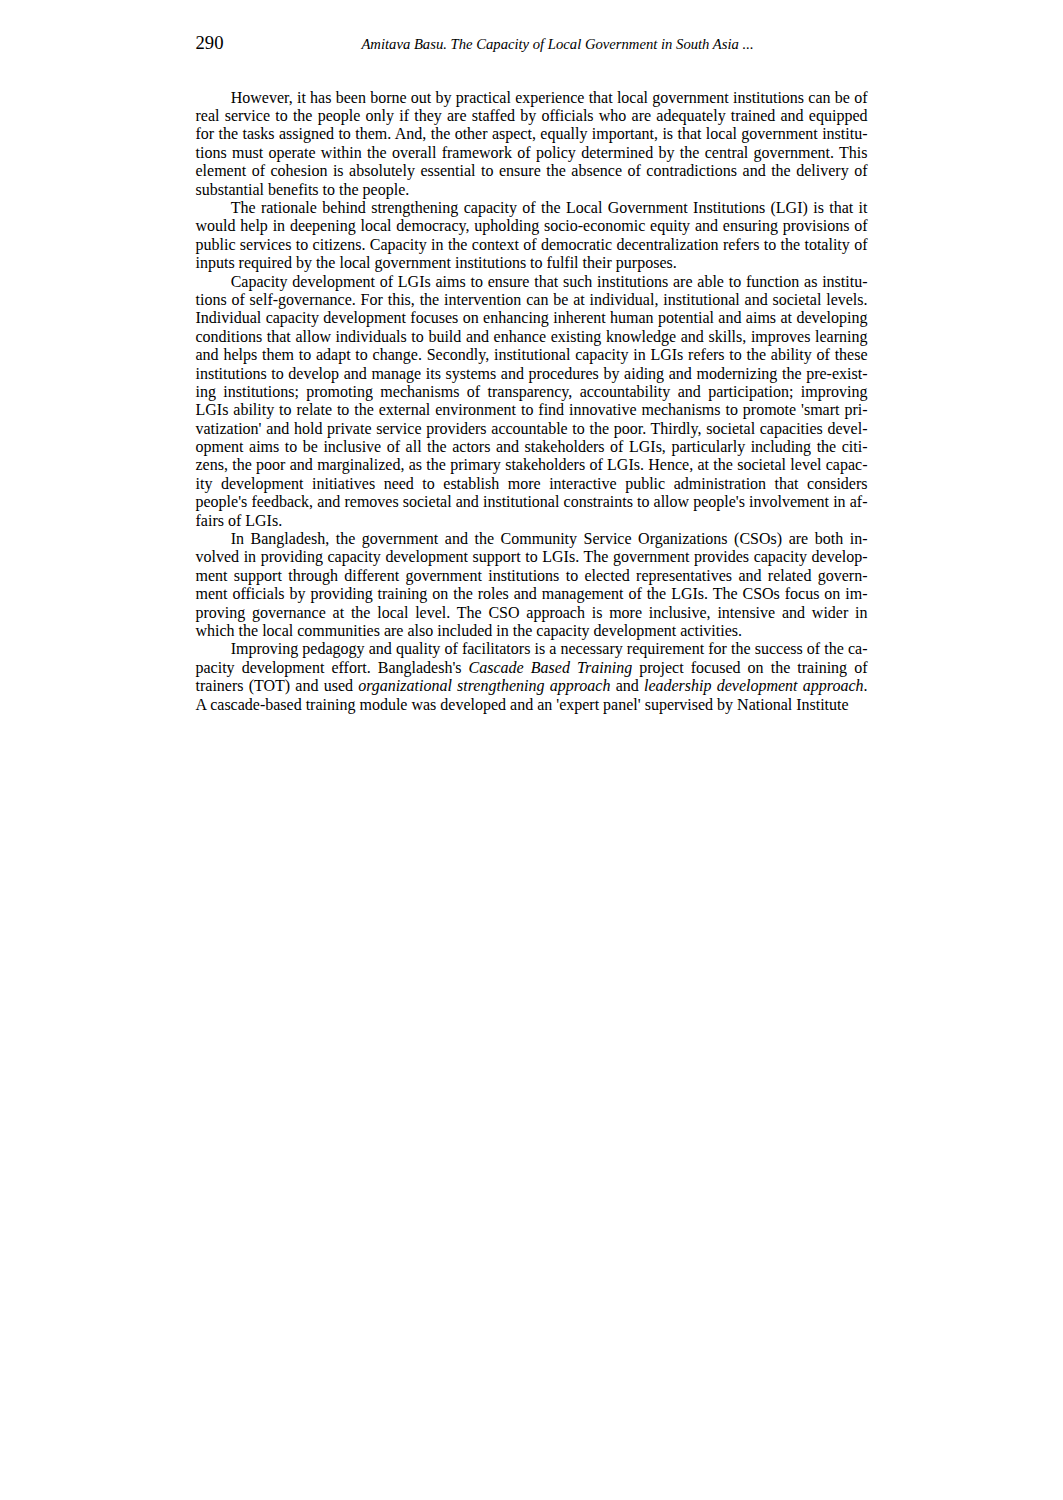290 Amitava Basu. The Capacity of Local Government in South Asia ...
However, it has been borne out by practical experience that local government institutions can be of real service to the people only if they are staffed by officials who are adequately trained and equipped for the tasks assigned to them. And, the other aspect, equally important, is that local government institutions must operate within the overall framework of policy determined by the central government. This element of cohesion is absolutely essential to ensure the absence of contradictions and the delivery of substantial benefits to the people.
The rationale behind strengthening capacity of the Local Government Institutions (LGI) is that it would help in deepening local democracy, upholding socio-economic equity and ensuring provisions of public services to citizens. Capacity in the context of democratic decentralization refers to the totality of inputs required by the local government institutions to fulfil their purposes.
Capacity development of LGIs aims to ensure that such institutions are able to function as institutions of self-governance. For this, the intervention can be at individual, institutional and societal levels. Individual capacity development focuses on enhancing inherent human potential and aims at developing conditions that allow individuals to build and enhance existing knowledge and skills, improves learning and helps them to adapt to change. Secondly, institutional capacity in LGIs refers to the ability of these institutions to develop and manage its systems and procedures by aiding and modernizing the pre-existing institutions; promoting mechanisms of transparency, accountability and participation; improving LGIs ability to relate to the external environment to find innovative mechanisms to promote 'smart privatization' and hold private service providers accountable to the poor. Thirdly, societal capacities development aims to be inclusive of all the actors and stakeholders of LGIs, particularly including the citizens, the poor and marginalized, as the primary stakeholders of LGIs. Hence, at the societal level capacity development initiatives need to establish more interactive public administration that considers people's feedback, and removes societal and institutional constraints to allow people's involvement in affairs of LGIs.
In Bangladesh, the government and the Community Service Organizations (CSOs) are both involved in providing capacity development support to LGIs. The government provides capacity development support through different government institutions to elected representatives and related government officials by providing training on the roles and management of the LGIs. The CSOs focus on improving governance at the local level. The CSO approach is more inclusive, intensive and wider in which the local communities are also included in the capacity development activities.
Improving pedagogy and quality of facilitators is a necessary requirement for the success of the capacity development effort. Bangladesh's Cascade Based Training project focused on the training of trainers (TOT) and used organizational strengthening approach and leadership development approach. A cascade-based training module was developed and an 'expert panel' supervised by National Institute